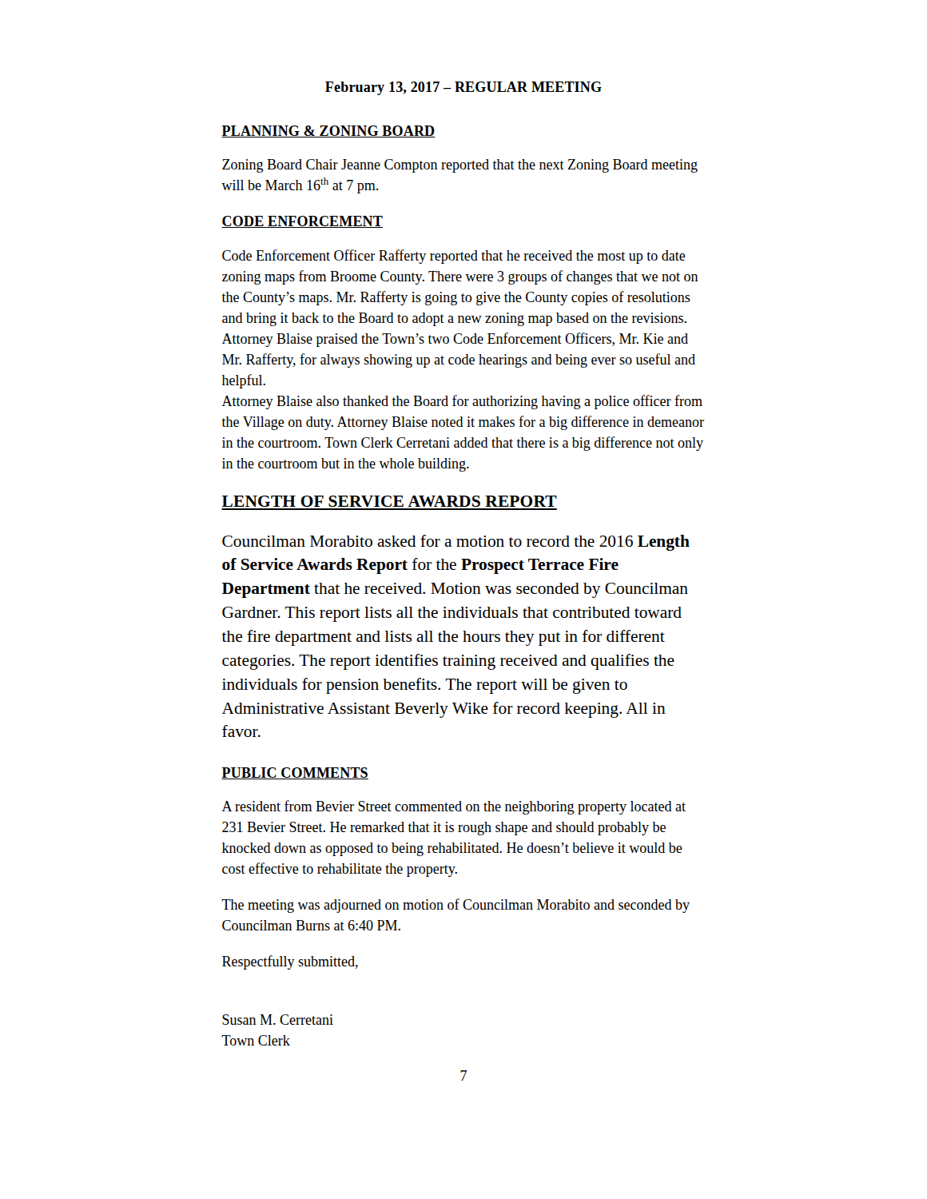February 13, 2017 – REGULAR MEETING
PLANNING & ZONING BOARD
Zoning Board Chair Jeanne Compton reported that the next Zoning Board meeting will be March 16th at 7 pm.
CODE ENFORCEMENT
Code Enforcement Officer Rafferty reported that he received the most up to date zoning maps from Broome County. There were 3 groups of changes that we not on the County’s maps. Mr. Rafferty is going to give the County copies of resolutions and bring it back to the Board to adopt a new zoning map based on the revisions.
Attorney Blaise praised the Town’s two Code Enforcement Officers, Mr. Kie and Mr. Rafferty, for always showing up at code hearings and being ever so useful and helpful.
Attorney Blaise also thanked the Board for authorizing having a police officer from the Village on duty. Attorney Blaise noted it makes for a big difference in demeanor in the courtroom. Town Clerk Cerretani added that there is a big difference not only in the courtroom but in the whole building.
LENGTH OF SERVICE AWARDS REPORT
Councilman Morabito asked for a motion to record the 2016 Length of Service Awards Report for the Prospect Terrace Fire Department that he received. Motion was seconded by Councilman Gardner. This report lists all the individuals that contributed toward the fire department and lists all the hours they put in for different categories. The report identifies training received and qualifies the individuals for pension benefits. The report will be given to Administrative Assistant Beverly Wike for record keeping. All in favor.
PUBLIC COMMENTS
A resident from Bevier Street commented on the neighboring property located at 231 Bevier Street. He remarked that it is rough shape and should probably be knocked down as opposed to being rehabilitated. He doesn’t believe it would be cost effective to rehabilitate the property.
The meeting was adjourned on motion of Councilman Morabito and seconded by Councilman Burns at 6:40 PM.
Respectfully submitted,
Susan M. Cerretani
Town Clerk
7